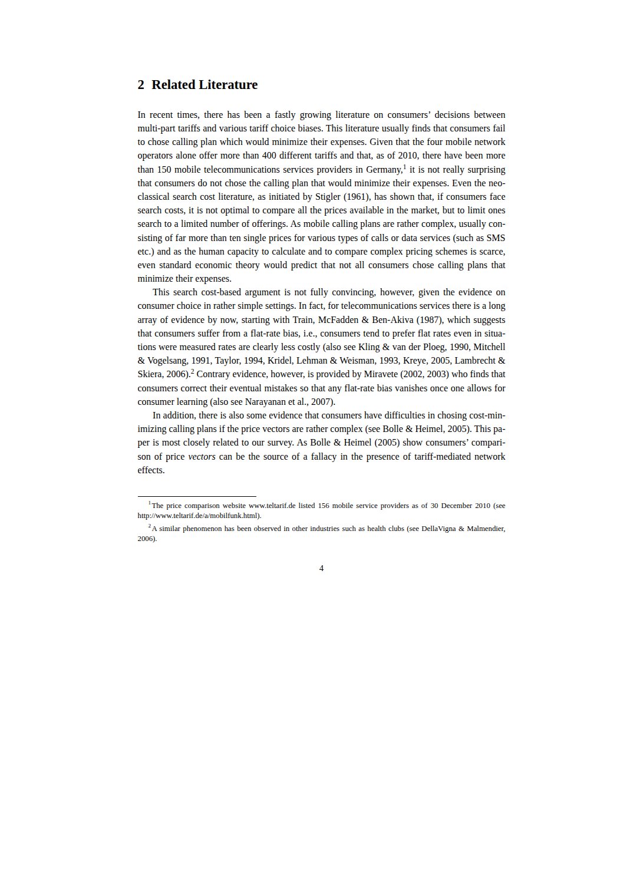2 Related Literature
In recent times, there has been a fastly growing literature on consumers’ decisions between multi-part tariffs and various tariff choice biases. This literature usually finds that consumers fail to chose calling plan which would minimize their expenses. Given that the four mobile network operators alone offer more than 400 different tariffs and that, as of 2010, there have been more than 150 mobile telecommunications services providers in Germany,1 it is not really surprising that consumers do not chose the calling plan that would minimize their expenses. Even the neoclassical search cost literature, as initiated by Stigler (1961), has shown that, if consumers face search costs, it is not optimal to compare all the prices available in the market, but to limit ones search to a limited number of offerings. As mobile calling plans are rather complex, usually consisting of far more than ten single prices for various types of calls or data services (such as SMS etc.) and as the human capacity to calculate and to compare complex pricing schemes is scarce, even standard economic theory would predict that not all consumers chose calling plans that minimize their expenses.
This search cost-based argument is not fully convincing, however, given the evidence on consumer choice in rather simple settings. In fact, for telecommunications services there is a long array of evidence by now, starting with Train, McFadden & Ben-Akiva (1987), which suggests that consumers suffer from a flat-rate bias, i.e., consumers tend to prefer flat rates even in situations were measured rates are clearly less costly (also see Kling & van der Ploeg, 1990, Mitchell & Vogelsang, 1991, Taylor, 1994, Kridel, Lehman & Weisman, 1993, Kreye, 2005, Lambrecht & Skiera, 2006).2 Contrary evidence, however, is provided by Miravete (2002, 2003) who finds that consumers correct their eventual mistakes so that any flat-rate bias vanishes once one allows for consumer learning (also see Narayanan et al., 2007).
In addition, there is also some evidence that consumers have difficulties in chosing cost-minimizing calling plans if the price vectors are rather complex (see Bolle & Heimel, 2005). This paper is most closely related to our survey. As Bolle & Heimel (2005) show consumers’ comparison of price vectors can be the source of a fallacy in the presence of tariff-mediated network effects.
1The price comparison website www.teltarif.de listed 156 mobile service providers as of 30 December 2010 (see http://www.teltarif.de/a/mobilfunk.html).
2A similar phenomenon has been observed in other industries such as health clubs (see DellaVigna & Malmendier, 2006).
4